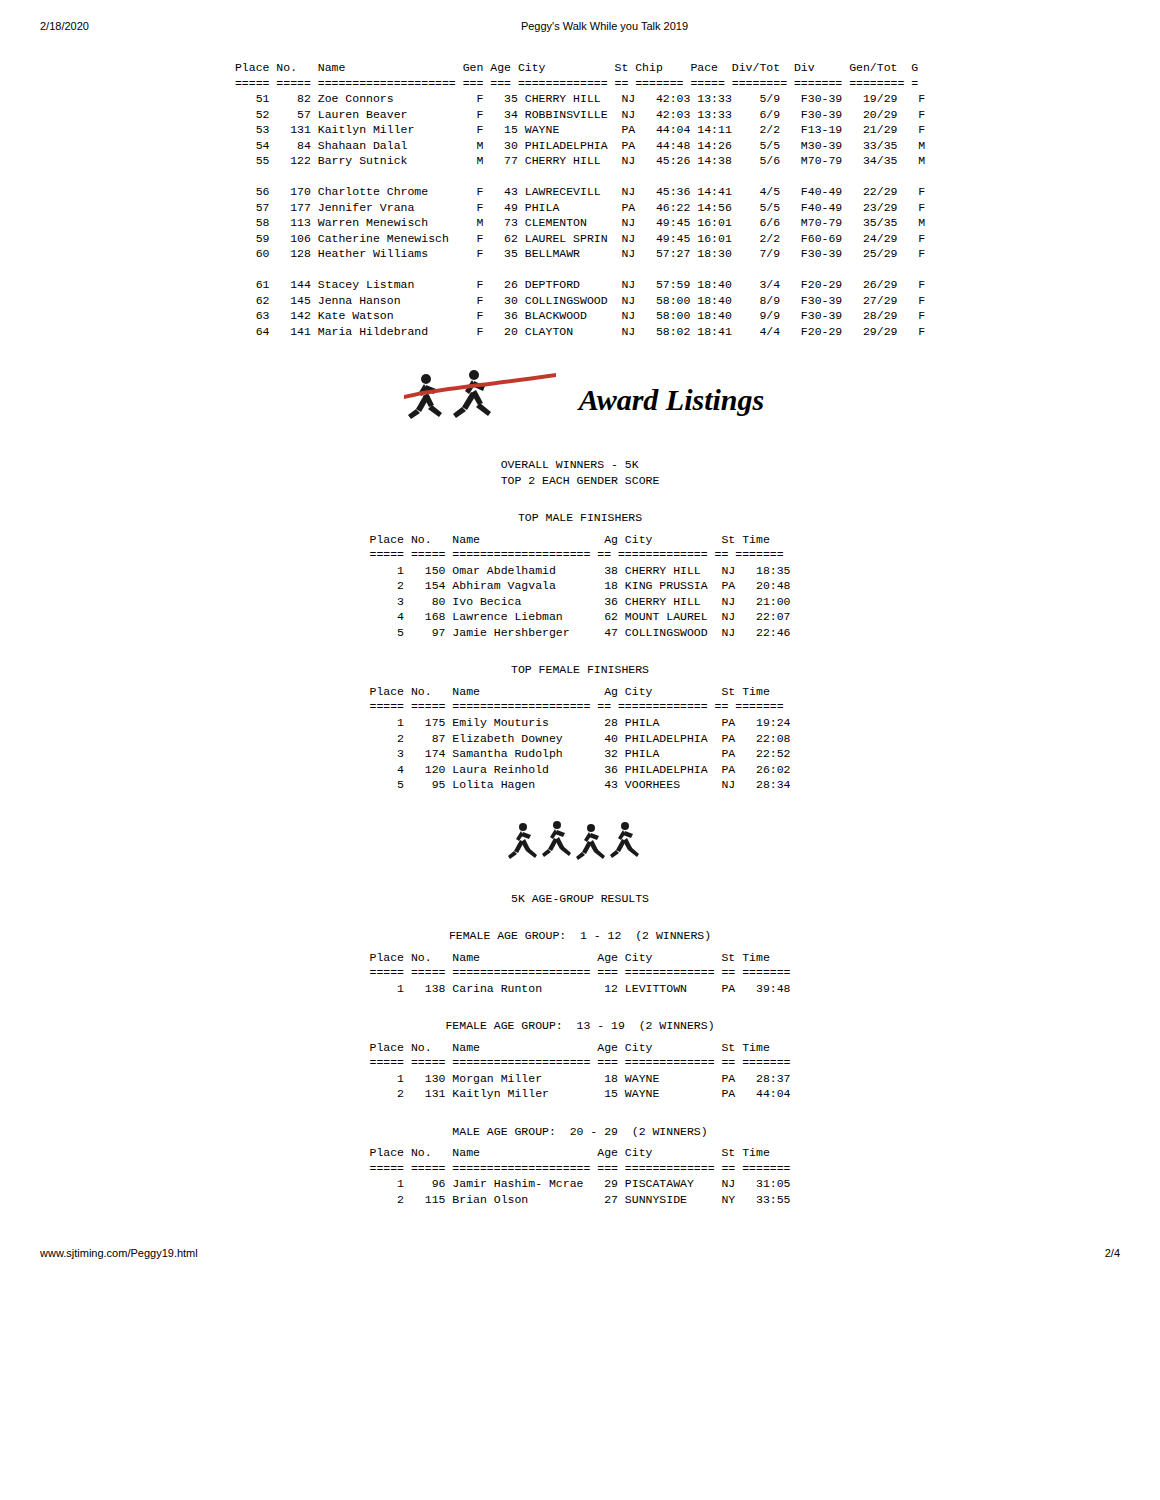2/18/2020
Peggy's Walk While you Talk 2019
Place No.   Name                 Gen Age City          St Chip    Pace  Div/Tot  Div     Gen/Tot  G
===== ===== ==================== === === ============= == ======= ===== ======== ======= ======== =
   51    82 Zoe Connors            F   35 CHERRY HILL   NJ   42:03 13:33    5/9   F30-39   19/29   F
   52    57 Lauren Beaver          F   34 ROBBINSVILLE  NJ   42:03 13:33    6/9   F30-39   20/29   F
   53   131 Kaitlyn Miller         F   15 WAYNE         PA   44:04 14:11    2/2   F13-19   21/29   F
   54    84 Shahaan Dalal          M   30 PHILADELPHIA  PA   44:48 14:26    5/5   M30-39   33/35   M
   55   122 Barry Sutnick          M   77 CHERRY HILL   NJ   45:26 14:38    5/6   M70-79   34/35   M

   56   170 Charlotte Chrome       F   43 LAWRECEVILL   NJ   45:36 14:41    4/5   F40-49   22/29   F
   57   177 Jennifer Vrana         F   49 PHILA         PA   46:22 14:56    5/5   F40-49   23/29   F
   58   113 Warren Menewisch       M   73 CLEMENTON     NJ   49:45 16:01    6/6   M70-79   35/35   M
   59   106 Catherine Menewisch    F   62 LAUREL SPRIN  NJ   49:45 16:01    2/2   F60-69   24/29   F
   60   128 Heather Williams       F   35 BELLMAWR      NJ   57:27 18:30    7/9   F30-39   25/29   F

   61   144 Stacey Listman         F   26 DEPTFORD      NJ   57:59 18:40    3/4   F20-29   26/29   F
   62   145 Jenna Hanson           F   30 COLLINGSWOOD  NJ   58:00 18:40    8/9   F30-39   27/29   F
   63   142 Kate Watson            F   36 BLACKWOOD     NJ   58:00 18:40    9/9   F30-39   28/29   F
   64   141 Maria Hildebrand       F   20 CLAYTON       NJ   58:02 18:41    4/4   F20-29   29/29   F
Award Listings
OVERALL WINNERS - 5K
TOP 2 EACH GENDER SCORE
TOP MALE FINISHERS
Place No.   Name                  Ag City          St Time
===== ===== ==================== == ============= == =======
    1   150 Omar Abdelhamid       38 CHERRY HILL   NJ   18:35
    2   154 Abhiram Vagvala       18 KING PRUSSIA  PA   20:48
    3    80 Ivo Becica            36 CHERRY HILL   NJ   21:00
    4   168 Lawrence Liebman      62 MOUNT LAUREL  NJ   22:07
    5    97 Jamie Hershberger     47 COLLINGSWOOD  NJ   22:46
TOP FEMALE FINISHERS
Place No.   Name                  Ag City          St Time
===== ===== ==================== == ============= == =======
    1   175 Emily Mouturis        28 PHILA         PA   19:24
    2    87 Elizabeth Downey      40 PHILADELPHIA  PA   22:08
    3   174 Samantha Rudolph      32 PHILA         PA   22:52
    4   120 Laura Reinhold        36 PHILADELPHIA  PA   26:02
    5    95 Lolita Hagen          43 VOORHEES      NJ   28:34
5K AGE-GROUP RESULTS
FEMALE AGE GROUP:  1 - 12  (2 WINNERS)
Place No.   Name                 Age City          St Time
===== ===== ==================== === ============= == =======
    1   138 Carina Runton         12 LEVITTOWN     PA   39:48
FEMALE AGE GROUP:  13 - 19  (2 WINNERS)
Place No.   Name                 Age City          St Time
===== ===== ==================== === ============= == =======
    1   130 Morgan Miller         18 WAYNE         PA   28:37
    2   131 Kaitlyn Miller        15 WAYNE         PA   44:04
MALE AGE GROUP:  20 - 29  (2 WINNERS)
Place No.   Name                 Age City          St Time
===== ===== ==================== === ============= == =======
    1    96 Jamir Hashim- Mcrae   29 PISCATAWAY    NJ   31:05
    2   115 Brian Olson           27 SUNNYSIDE     NY   33:55
www.sjtiming.com/Peggy19.html
2/4